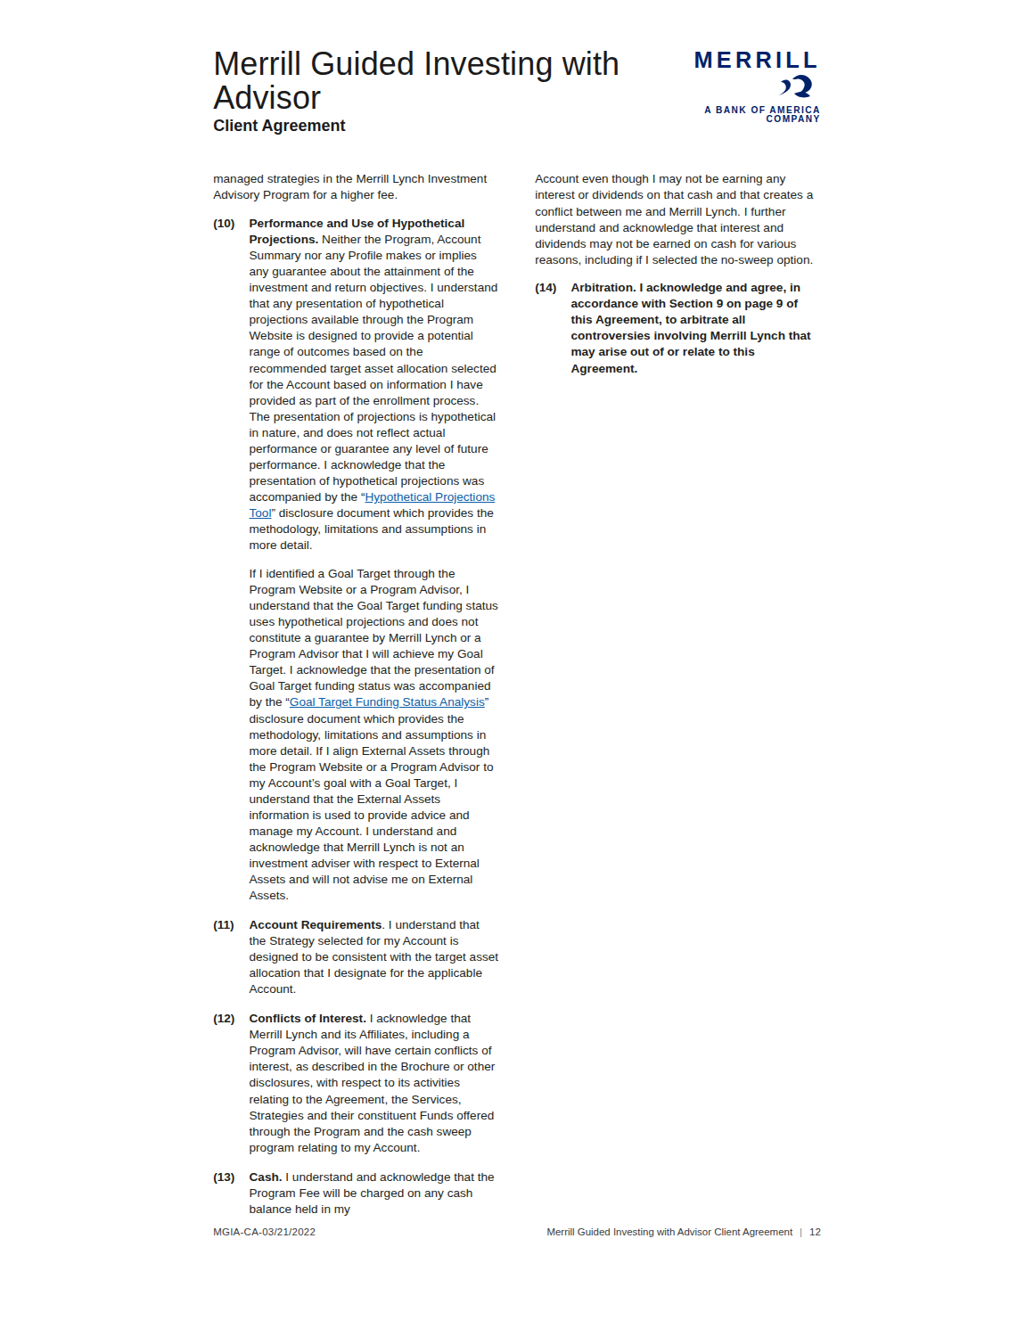Merrill Guided Investing with Advisor
Client Agreement
MERRILL
A BANK OF AMERICA COMPANY
managed strategies in the Merrill Lynch Investment Advisory Program for a higher fee.
(10)
Performance and Use of Hypothetical Projections. Neither the Program, Account Summary nor any Profile makes or implies any guarantee about the attainment of the investment and return objectives. I understand that any presentation of hypothetical projections available through the Program Website is designed to provide a potential range of outcomes based on the recommended target asset allocation selected for the Account based on information I have provided as part of the enrollment process. The presentation of projections is hypothetical in nature, and does not reflect actual performance or guarantee any level of future performance. I acknowledge that the presentation of hypothetical projections was accompanied by the “Hypothetical Projections Tool” disclosure document which provides the methodology, limitations and assumptions in more detail.
If I identified a Goal Target through the Program Website or a Program Advisor, I understand that the Goal Target funding status uses hypothetical projections and does not constitute a guarantee by Merrill Lynch or a Program Advisor that I will achieve my Goal Target. I acknowledge that the presentation of Goal Target funding status was accompanied by the “Goal Target Funding Status Analysis” disclosure document which provides the methodology, limitations and assumptions in more detail. If I align External Assets through the Program Website or a Program Advisor to my Account’s goal with a Goal Target, I understand that the External Assets information is used to provide advice and manage my Account. I understand and acknowledge that Merrill Lynch is not an investment adviser with respect to External Assets and will not advise me on External Assets.
(11)
Account Requirements. I understand that the Strategy selected for my Account is designed to be consistent with the target asset allocation that I designate for the applicable Account.
(12)
Conflicts of Interest. I acknowledge that Merrill Lynch and its Affiliates, including a Program Advisor, will have certain conflicts of interest, as described in the Brochure or other disclosures, with respect to its activities relating to the Agreement, the Services, Strategies and their constituent Funds offered through the Program and the cash sweep program relating to my Account.
(13)
Cash. I understand and acknowledge that the Program Fee will be charged on any cash balance held in my
Account even though I may not be earning any interest or dividends on that cash and that creates a conflict between me and Merrill Lynch. I further understand and acknowledge that interest and dividends may not be earned on cash for various reasons, including if I selected the no-sweep option.
(14)
Arbitration. I acknowledge and agree, in accordance with Section 9 on page 9 of this Agreement, to arbitrate all controversies involving Merrill Lynch that may arise out of or relate to this Agreement.
MGIA-CA-03/21/2022
Merrill Guided Investing with Advisor Client Agreement|12